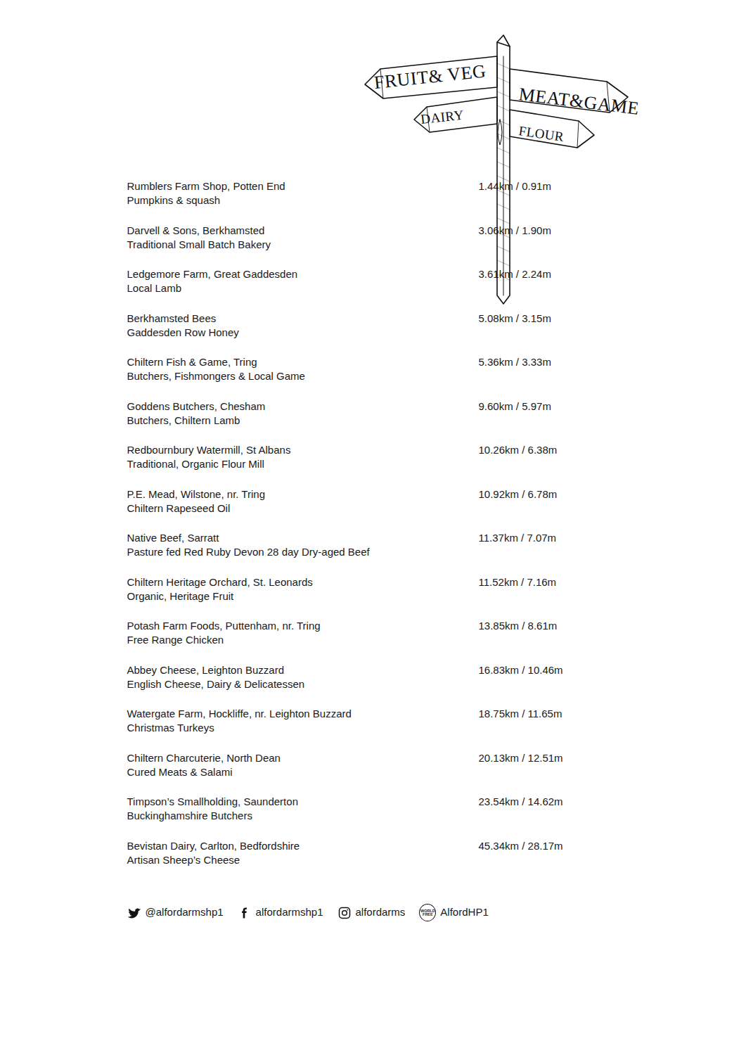FRUIT& VEG MEAT&GAME DAIRY FLOUR
| Rumblers Farm Shop, Potten End Pumpkins & squash | 1.44km / 0.91m |
| Darvell & Sons, Berkhamsted Traditional Small Batch Bakery | 3.06km / 1.90m |
| Ledgemore Farm, Great Gaddesden Local Lamb | 3.61km / 2.24m |
| Berkhamsted Bees Gaddesden Row Honey | 5.08km / 3.15m |
| Chiltern Fish & Game, Tring Butchers, Fishmongers & Local Game | 5.36km / 3.33m |
| Goddens Butchers, Chesham Butchers, Chiltern Lamb | 9.60km / 5.97m |
| Redbournbury Watermill, St Albans Traditional, Organic Flour Mill | 10.26km / 6.38m |
| P.E. Mead, Wilstone, nr. Tring Chiltern Rapeseed Oil | 10.92km / 6.78m |
| Native Beef, Sarratt Pasture fed Red Ruby Devon 28 day Dry-aged Beef | 11.37km / 7.07m |
| Chiltern Heritage Orchard, St. Leonards Organic, Heritage Fruit | 11.52km / 7.16m |
| Potash Farm Foods, Puttenham, nr. Tring Free Range Chicken | 13.85km / 8.61m |
| Abbey Cheese, Leighton Buzzard English Cheese, Dairy & Delicatessen | 16.83km / 10.46m |
| Watergate Farm, Hockliffe, nr. Leighton Buzzard Christmas Turkeys | 18.75km / 11.65m |
| Chiltern Charcuterie, North Dean Cured Meats & Salami | 20.13km / 12.51m |
| Timpson’s Smallholding, Saunderton Buckinghamshire Butchers | 23.54km / 14.62m |
| Bevistan Dairy, Carlton, Bedfordshire Artisan Sheep’s Cheese | 45.34km / 28.17m |
@alfordarmshp1 alfordarmshp1 alfordarms WORLD FREE AlfordHP1